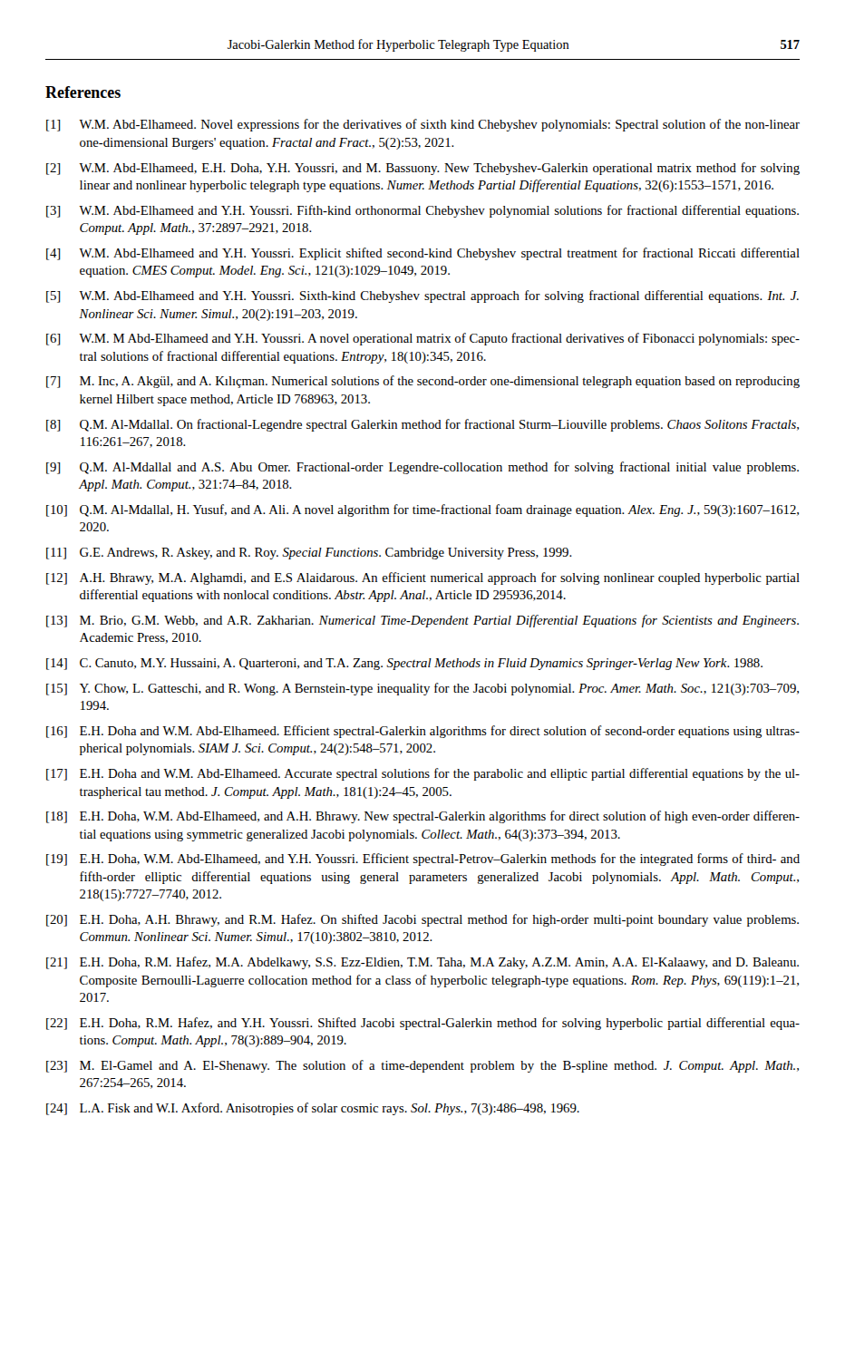Jacobi-Galerkin Method for Hyperbolic Telegraph Type Equation 517
References
W.M. Abd-Elhameed. Novel expressions for the derivatives of sixth kind Chebyshev polynomials: Spectral solution of the non-linear one-dimensional Burgers' equation. Fractal and Fract., 5(2):53, 2021.
W.M. Abd-Elhameed, E.H. Doha, Y.H. Youssri, and M. Bassuony. New Tchebyshev-Galerkin operational matrix method for solving linear and nonlinear hyperbolic telegraph type equations. Numer. Methods Partial Differential Equations, 32(6):1553–1571, 2016.
W.M. Abd-Elhameed and Y.H. Youssri. Fifth-kind orthonormal Chebyshev polynomial solutions for fractional differential equations. Comput. Appl. Math., 37:2897–2921, 2018.
W.M. Abd-Elhameed and Y.H. Youssri. Explicit shifted second-kind Chebyshev spectral treatment for fractional Riccati differential equation. CMES Comput. Model. Eng. Sci., 121(3):1029–1049, 2019.
W.M. Abd-Elhameed and Y.H. Youssri. Sixth-kind Chebyshev spectral approach for solving fractional differential equations. Int. J. Nonlinear Sci. Numer. Simul., 20(2):191–203, 2019.
W.M. M Abd-Elhameed and Y.H. Youssri. A novel operational matrix of Caputo fractional derivatives of Fibonacci polynomials: spectral solutions of fractional differential equations. Entropy, 18(10):345, 2016.
M. Inc, A. Akgül, and A. Kılıçman. Numerical solutions of the second-order one-dimensional telegraph equation based on reproducing kernel Hilbert space method, Article ID 768963, 2013.
Q.M. Al-Mdallal. On fractional-Legendre spectral Galerkin method for fractional Sturm–Liouville problems. Chaos Solitons Fractals, 116:261–267, 2018.
Q.M. Al-Mdallal and A.S. Abu Omer. Fractional-order Legendre-collocation method for solving fractional initial value problems. Appl. Math. Comput., 321:74–84, 2018.
Q.M. Al-Mdallal, H. Yusuf, and A. Ali. A novel algorithm for time-fractional foam drainage equation. Alex. Eng. J., 59(3):1607–1612, 2020.
G.E. Andrews, R. Askey, and R. Roy. Special Functions. Cambridge University Press, 1999.
A.H. Bhrawy, M.A. Alghamdi, and E.S Alaidarous. An efficient numerical approach for solving nonlinear coupled hyperbolic partial differential equations with nonlocal conditions. Abstr. Appl. Anal., Article ID 295936,2014.
M. Brio, G.M. Webb, and A.R. Zakharian. Numerical Time-Dependent Partial Differential Equations for Scientists and Engineers. Academic Press, 2010.
C. Canuto, M.Y. Hussaini, A. Quarteroni, and T.A. Zang. Spectral Methods in Fluid Dynamics Springer-Verlag New York. 1988.
Y. Chow, L. Gatteschi, and R. Wong. A Bernstein-type inequality for the Jacobi polynomial. Proc. Amer. Math. Soc., 121(3):703–709, 1994.
E.H. Doha and W.M. Abd-Elhameed. Efficient spectral-Galerkin algorithms for direct solution of second-order equations using ultraspherical polynomials. SIAM J. Sci. Comput., 24(2):548–571, 2002.
E.H. Doha and W.M. Abd-Elhameed. Accurate spectral solutions for the parabolic and elliptic partial differential equations by the ultraspherical tau method. J. Comput. Appl. Math., 181(1):24–45, 2005.
E.H. Doha, W.M. Abd-Elhameed, and A.H. Bhrawy. New spectral-Galerkin algorithms for direct solution of high even-order differential equations using symmetric generalized Jacobi polynomials. Collect. Math., 64(3):373–394, 2013.
E.H. Doha, W.M. Abd-Elhameed, and Y.H. Youssri. Efficient spectral-Petrov–Galerkin methods for the integrated forms of third- and fifth-order elliptic differential equations using general parameters generalized Jacobi polynomials. Appl. Math. Comput., 218(15):7727–7740, 2012.
E.H. Doha, A.H. Bhrawy, and R.M. Hafez. On shifted Jacobi spectral method for high-order multi-point boundary value problems. Commun. Nonlinear Sci. Numer. Simul., 17(10):3802–3810, 2012.
E.H. Doha, R.M. Hafez, M.A. Abdelkawy, S.S. Ezz-Eldien, T.M. Taha, M.A Zaky, A.Z.M. Amin, A.A. El-Kalaawy, and D. Baleanu. Composite Bernoulli-Laguerre collocation method for a class of hyperbolic telegraph-type equations. Rom. Rep. Phys, 69(119):1–21, 2017.
E.H. Doha, R.M. Hafez, and Y.H. Youssri. Shifted Jacobi spectral-Galerkin method for solving hyperbolic partial differential equations. Comput. Math. Appl., 78(3):889–904, 2019.
M. El-Gamel and A. El-Shenawy. The solution of a time-dependent problem by the B-spline method. J. Comput. Appl. Math., 267:254–265, 2014.
L.A. Fisk and W.I. Axford. Anisotropies of solar cosmic rays. Sol. Phys., 7(3):486–498, 1969.